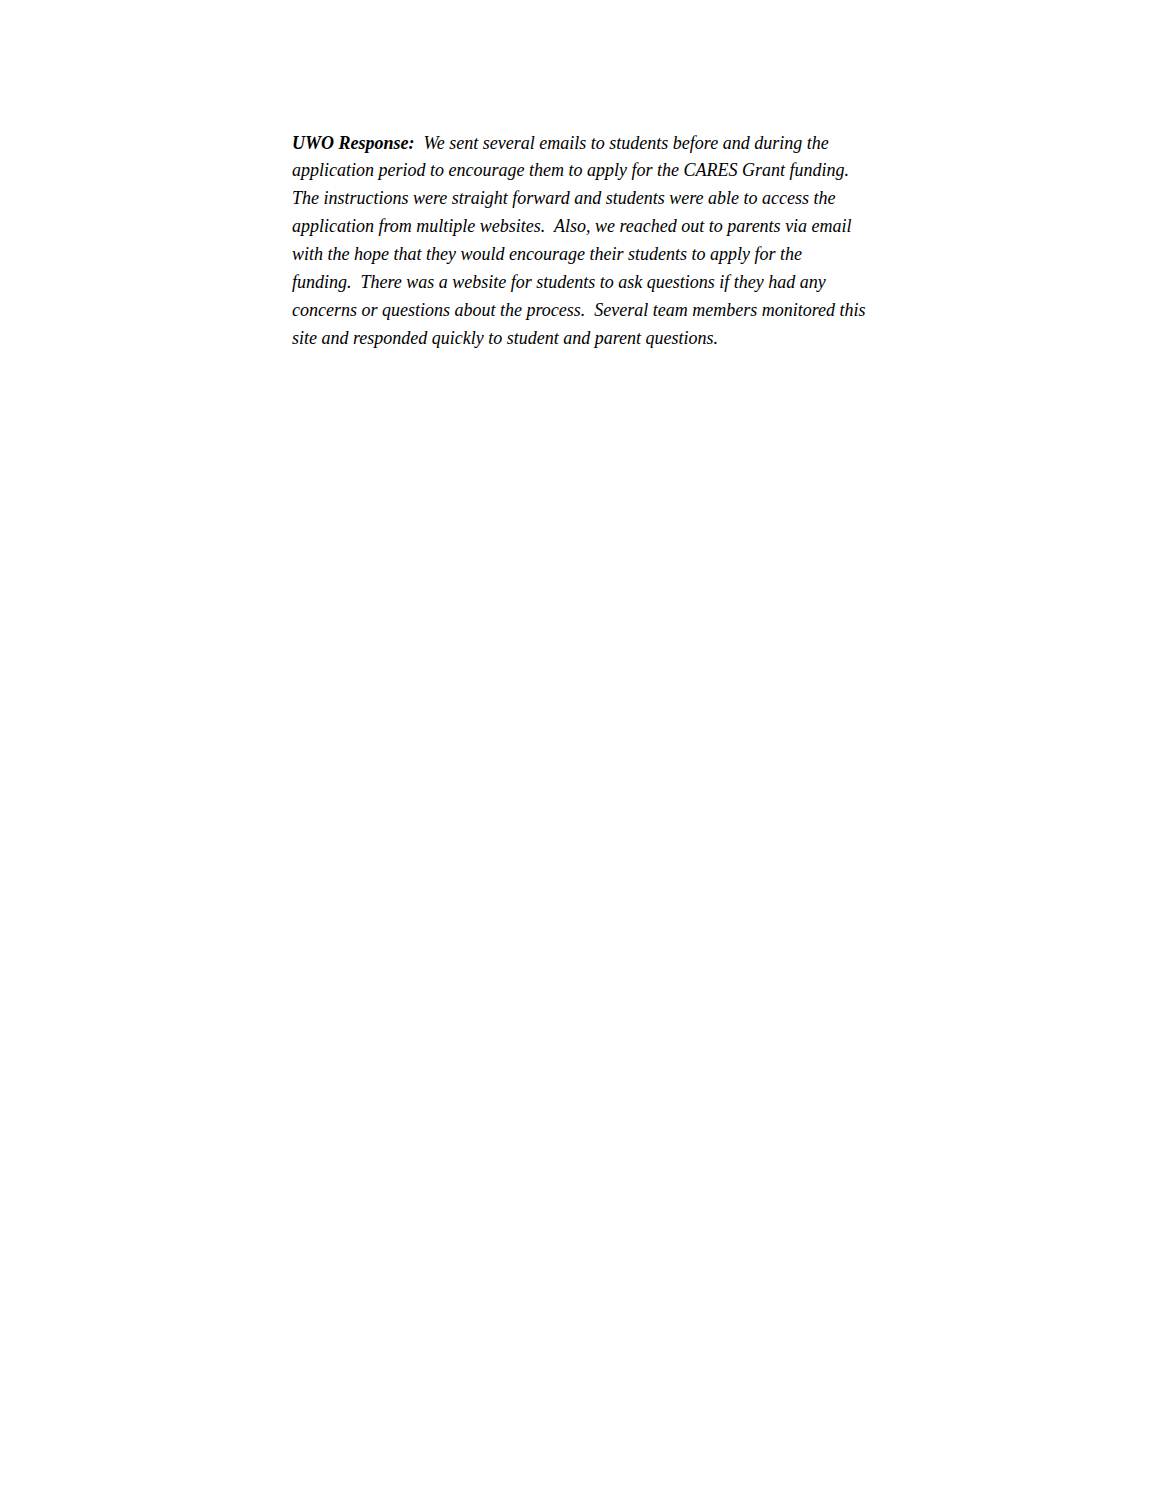UWO Response: We sent several emails to students before and during the application period to encourage them to apply for the CARES Grant funding. The instructions were straight forward and students were able to access the application from multiple websites. Also, we reached out to parents via email with the hope that they would encourage their students to apply for the funding. There was a website for students to ask questions if they had any concerns or questions about the process. Several team members monitored this site and responded quickly to student and parent questions.